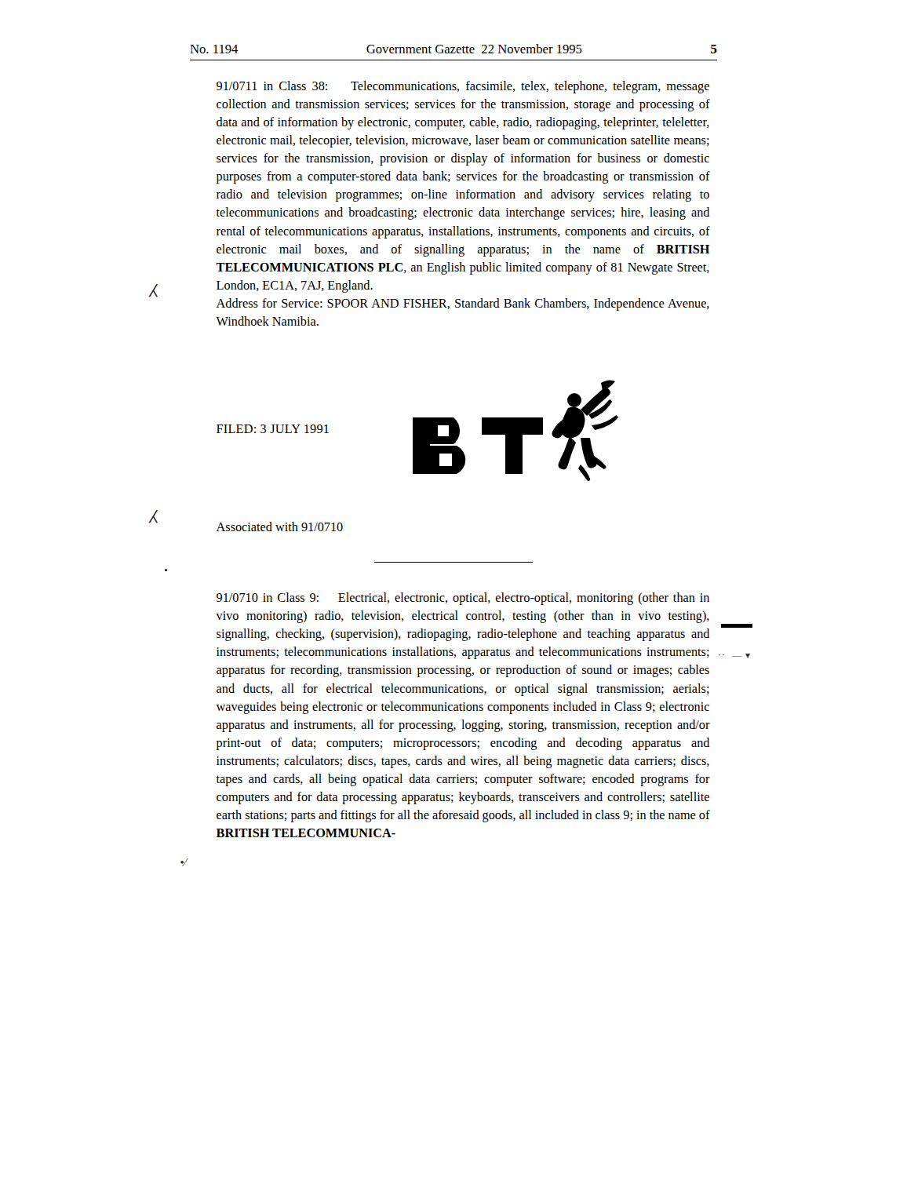No. 1194
Government Gazette 22 November 1995
5
91/0711 in Class 38: Telecommunications, facsimile, telex, telephone, telegram, message collection and transmission services; services for the transmission, storage and processing of data and of information by electronic, computer, cable, radio, radiopaging, teleprinter, teleletter, electronic mail, telecopier, television, microwave, laser beam or communication satellite means; services for the transmission, provision or display of information for business or domestic purposes from a computer-stored data bank; services for the broadcasting or transmission of radio and television programmes; on-line information and advisory services relating to telecommunications and broadcasting; electronic data interchange services; hire, leasing and rental of telecommunications apparatus, installations, instruments, components and circuits, of electronic mail boxes, and of signalling apparatus; in the name of BRITISH TELECOMMUNICATIONS PLC, an English public limited company of 81 Newgate Street, London, EC1A, 7AJ, England.
Address for Service: SPOOR AND FISHER, Standard Bank Chambers, Independence Avenue, Windhoek Namibia.
FILED: 3 JULY 1991
Associated with 91/0710
91/0710 in Class 9: Electrical, electronic, optical, electro-optical, monitoring (other than in vivo monitoring) radio, television, electrical control, testing (other than in vivo testing), signalling, checking, (supervision), radiopaging, radio-telephone and teaching apparatus and instruments; telecommunications installations, apparatus and telecommunications instruments; apparatus for recording, transmission processing, or reproduction of sound or images; cables and ducts, all for electrical telecommunications, or optical signal transmission; aerials; waveguides being electronic or telecommunications components included in Class 9; electronic apparatus and instruments, all for processing, logging, storing, transmission, reception and/or print-out of data; computers; microprocessors; encoding and decoding apparatus and instruments; calculators; discs, tapes, cards and wires, all being magnetic data carriers; discs, tapes and cards, all being opatical data carriers; computer software; encoded programs for computers and for data processing apparatus; keyboards, transceivers and controllers; satellite earth stations; parts and fittings for all the aforesaid goods, all included in class 9; in the name of BRITISH TELECOMMUNICA-
⁁
⁁
‧‧ — ▾
•⁄